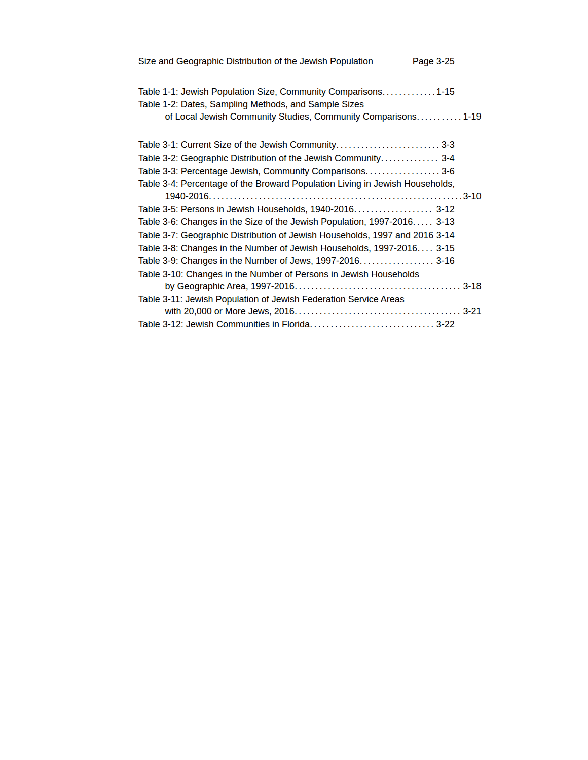Size and Geographic Distribution of the Jewish Population
Page 3-25
Table 1-1: Jewish Population Size, Community Comparisons ................................................................ 1-15
Table 1-2: Dates, Sampling Methods, and Sample Sizes
of Local Jewish Community Studies, Community Comparisons ................................................................ 1-19
Table 3-1: Current Size of the Jewish Community ................................................................ 3-3
Table 3-2: Geographic Distribution of the Jewish Community ................................................................ 3-4
Table 3-3: Percentage Jewish, Community Comparisons ................................................................ 3-6
Table 3-4: Percentage of the Broward Population Living in Jewish Households,
1940-2016 ................................................................ 3-10
Table 3-5: Persons in Jewish Households, 1940-2016 ................................................................ 3-12
Table 3-6: Changes in the Size of the Jewish Population, 1997-2016 ................................................................ 3-13
Table 3-7: Geographic Distribution of Jewish Households, 1997 and 2016 ................................................................ 3-14
Table 3-8: Changes in the Number of Jewish Households, 1997-2016 ................................................................ 3-15
Table 3-9: Changes in the Number of Jews, 1997-2016 ................................................................ 3-16
Table 3-10: Changes in the Number of Persons in Jewish Households
by Geographic Area, 1997-2016 ................................................................ 3-18
Table 3-11: Jewish Population of Jewish Federation Service Areas
with 20,000 or More Jews, 2016 ................................................................ 3-21
Table 3-12: Jewish Communities in Florida ................................................................ 3-22